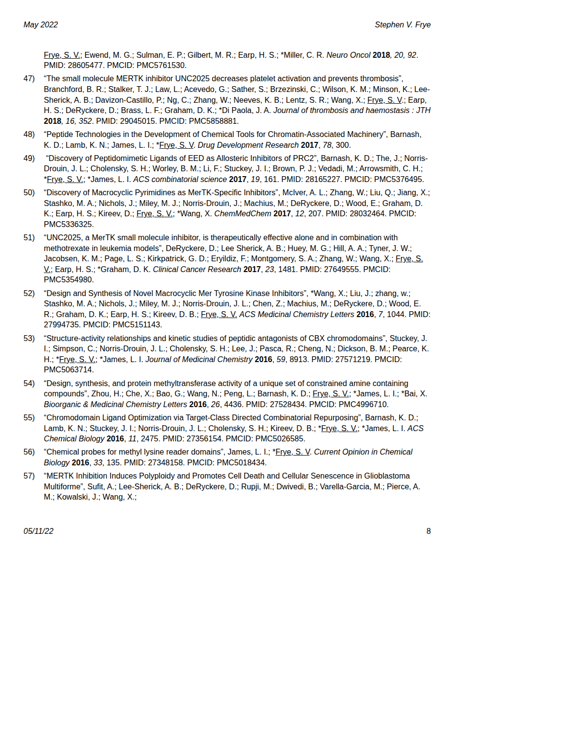May 2022 Stephen V. Frye
Frye, S. V.; Ewend, M. G.; Sulman, E. P.; Gilbert, M. R.; Earp, H. S.; *Miller, C. R. Neuro Oncol 2018, 20, 92. PMID: 28605477. PMCID: PMC5761530.
47)“The small molecule MERTK inhibitor UNC2025 decreases platelet activation and prevents thrombosis”, Branchford, B. R.; Stalker, T. J.; Law, L.; Acevedo, G.; Sather, S.; Brzezinski, C.; Wilson, K. M.; Minson, K.; Lee-Sherick, A. B.; Davizon-Castillo, P.; Ng, C.; Zhang, W.; Neeves, K. B.; Lentz, S. R.; Wang, X.; Frye, S. V.; Earp, H. S.; DeRyckere, D.; Brass, L. F.; Graham, D. K.; *Di Paola, J. A. Journal of thrombosis and haemostasis : JTH 2018, 16, 352. PMID: 29045015. PMCID: PMC5858881.
48)“Peptide Technologies in the Development of Chemical Tools for Chromatin-Associated Machinery”, Barnash, K. D.; Lamb, K. N.; James, L. I.; *Frye, S. V. Drug Development Research 2017, 78, 300.
49) “Discovery of Peptidomimetic Ligands of EED as Allosteric Inhibitors of PRC2”, Barnash, K. D.; The, J.; Norris-Drouin, J. L.; Cholensky, S. H.; Worley, B. M.; Li, F.; Stuckey, J. I.; Brown, P. J.; Vedadi, M.; Arrowsmith, C. H.; *Frye, S. V.; *James, L. I. ACS combinatorial science 2017, 19, 161. PMID: 28165227. PMCID: PMC5376495.
50)“Discovery of Macrocyclic Pyrimidines as MerTK-Specific Inhibitors”, McIver, A. L.; Zhang, W.; Liu, Q.; Jiang, X.; Stashko, M. A.; Nichols, J.; Miley, M. J.; Norris-Drouin, J.; Machius, M.; DeRyckere, D.; Wood, E.; Graham, D. K.; Earp, H. S.; Kireev, D.; Frye, S. V.; *Wang, X. ChemMedChem 2017, 12, 207. PMID: 28032464. PMCID: PMC5336325.
51)“UNC2025, a MerTK small molecule inhibitor, is therapeutically effective alone and in combination with methotrexate in leukemia models”, DeRyckere, D.; Lee Sherick, A. B.; Huey, M. G.; Hill, A. A.; Tyner, J. W.; Jacobsen, K. M.; Page, L. S.; Kirkpatrick, G. D.; Eryildiz, F.; Montgomery, S. A.; Zhang, W.; Wang, X.; Frye, S. V.; Earp, H. S.; *Graham, D. K. Clinical Cancer Research 2017, 23, 1481. PMID: 27649555. PMCID: PMC5354980.
52)“Design and Synthesis of Novel Macrocyclic Mer Tyrosine Kinase Inhibitors”, *Wang, X.; Liu, J.; zhang, w.; Stashko, M. A.; Nichols, J.; Miley, M. J.; Norris-Drouin, J. L.; Chen, Z.; Machius, M.; DeRyckere, D.; Wood, E. R.; Graham, D. K.; Earp, H. S.; Kireev, D. B.; Frye, S. V. ACS Medicinal Chemistry Letters 2016, 7, 1044. PMID: 27994735. PMCID: PMC5151143.
53)“Structure-activity relationships and kinetic studies of peptidic antagonists of CBX chromodomains”, Stuckey, J. I.; Simpson, C.; Norris-Drouin, J. L.; Cholensky, S. H.; Lee, J.; Pasca, R.; Cheng, N.; Dickson, B. M.; Pearce, K. H.; *Frye, S. V.; *James, L. I. Journal of Medicinal Chemistry 2016, 59, 8913. PMID: 27571219. PMCID: PMC5063714.
54)“Design, synthesis, and protein methyltransferase activity of a unique set of constrained amine containing compounds”, Zhou, H.; Che, X.; Bao, G.; Wang, N.; Peng, L.; Barnash, K. D.; Frye, S. V.; *James, L. I.; *Bai, X. Bioorganic & Medicinal Chemistry Letters 2016, 26, 4436. PMID: 27528434. PMCID: PMC4996710.
55)“Chromodomain Ligand Optimization via Target-Class Directed Combinatorial Repurposing”, Barnash, K. D.; Lamb, K. N.; Stuckey, J. I.; Norris-Drouin, J. L.; Cholensky, S. H.; Kireev, D. B.; *Frye, S. V.; *James, L. I. ACS Chemical Biology 2016, 11, 2475. PMID: 27356154. PMCID: PMC5026585.
56)“Chemical probes for methyl lysine reader domains”, James, L. I.; *Frye, S. V. Current Opinion in Chemical Biology 2016, 33, 135. PMID: 27348158. PMCID: PMC5018434.
57)“MERTK Inhibition Induces Polyploidy and Promotes Cell Death and Cellular Senescence in Glioblastoma Multiforme”, Sufit, A.; Lee-Sherick, A. B.; DeRyckere, D.; Rupji, M.; Dwivedi, B.; Varella-Garcia, M.; Pierce, A. M.; Kowalski, J.; Wang, X.;
05/11/22 8